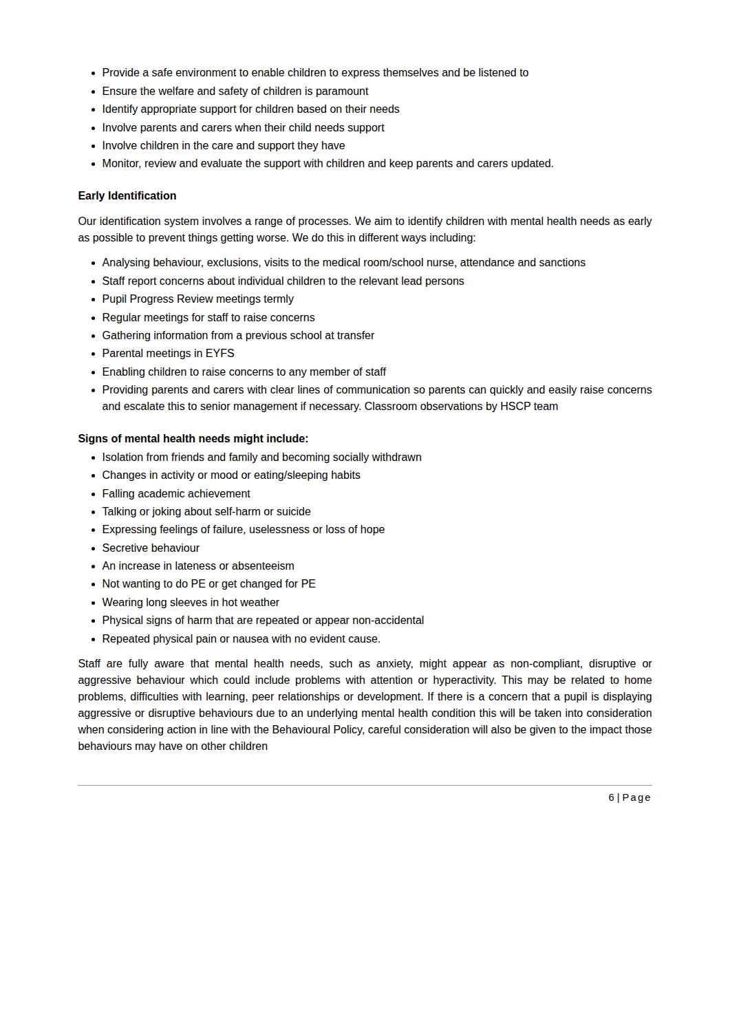Provide a safe environment to enable children to express themselves and be listened to
Ensure the welfare and safety of children is paramount
Identify appropriate support for children based on their needs
Involve parents and carers when their child needs support
Involve children in the care and support they have
Monitor, review and evaluate the support with children and keep parents and carers updated.
Early Identification
Our identification system involves a range of processes. We aim to identify children with mental health needs as early as possible to prevent things getting worse. We do this in different ways including:
Analysing behaviour, exclusions, visits to the medical room/school nurse, attendance and sanctions
Staff report concerns about individual children to the relevant lead persons
Pupil Progress Review meetings termly
Regular meetings for staff to raise concerns
Gathering information from a previous school at transfer
Parental meetings in EYFS
Enabling children to raise concerns to any member of staff
Providing parents and carers with clear lines of communication so parents can quickly and easily raise concerns and escalate this to senior management if necessary. Classroom observations by HSCP team
Signs of mental health needs might include:
Isolation from friends and family and becoming socially withdrawn
Changes in activity or mood or eating/sleeping habits
Falling academic achievement
Talking or joking about self-harm or suicide
Expressing feelings of failure, uselessness or loss of hope
Secretive behaviour
An increase in lateness or absenteeism
Not wanting to do PE or get changed for PE
Wearing long sleeves in hot weather
Physical signs of harm that are repeated or appear non-accidental
Repeated physical pain or nausea with no evident cause.
Staff are fully aware that mental health needs, such as anxiety, might appear as non-compliant, disruptive or aggressive behaviour which could include problems with attention or hyperactivity. This may be related to home problems, difficulties with learning, peer relationships or development. If there is a concern that a pupil is displaying aggressive or disruptive behaviours due to an underlying mental health condition this will be taken into consideration when considering action in line with the Behavioural Policy, careful consideration will also be given to the impact those behaviours may have on other children
6 | Page